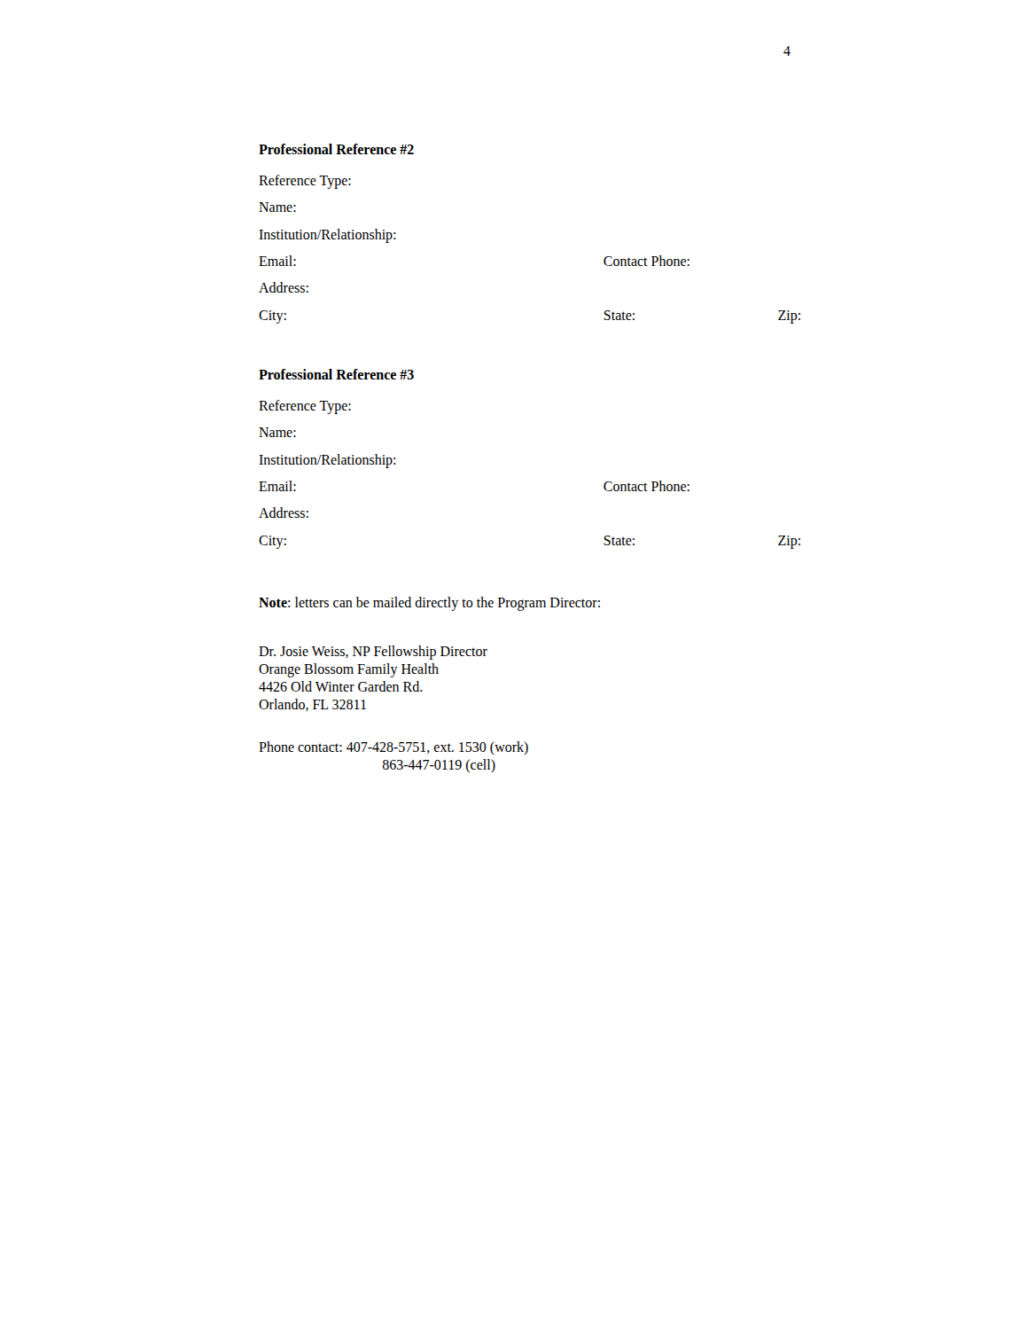4
Professional Reference #2
Reference Type:
Name:
Institution/Relationship:
Email: Contact Phone:
Address:
City: State: Zip:
Professional Reference #3
Reference Type:
Name:
Institution/Relationship:
Email: Contact Phone:
Address:
City: State: Zip:
Note: letters can be mailed directly to the Program Director:
Dr. Josie Weiss, NP Fellowship Director
Orange Blossom Family Health
4426 Old Winter Garden Rd.
Orlando, FL 32811
Phone contact: 407-428-5751, ext. 1530 (work)
863-447-0119 (cell)